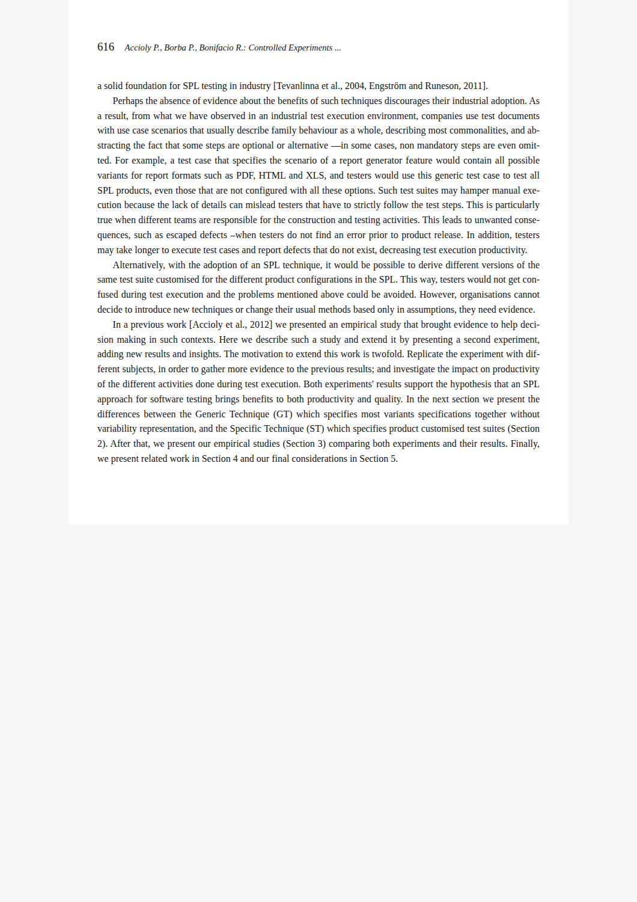616 Accioly P., Borba P., Bonifacio R.: Controlled Experiments ...
a solid foundation for SPL testing in industry [Tevanlinna et al., 2004, Engström and Runeson, 2011].
Perhaps the absence of evidence about the benefits of such techniques discourages their industrial adoption. As a result, from what we have observed in an industrial test execution environment, companies use test documents with use case scenarios that usually describe family behaviour as a whole, describing most commonalities, and abstracting the fact that some steps are optional or alternative —in some cases, non mandatory steps are even omitted. For example, a test case that specifies the scenario of a report generator feature would contain all possible variants for report formats such as PDF, HTML and XLS, and testers would use this generic test case to test all SPL products, even those that are not configured with all these options. Such test suites may hamper manual execution because the lack of details can mislead testers that have to strictly follow the test steps. This is particularly true when different teams are responsible for the construction and testing activities. This leads to unwanted consequences, such as escaped defects –when testers do not find an error prior to product release. In addition, testers may take longer to execute test cases and report defects that do not exist, decreasing test execution productivity.
Alternatively, with the adoption of an SPL technique, it would be possible to derive different versions of the same test suite customised for the different product configurations in the SPL. This way, testers would not get confused during test execution and the problems mentioned above could be avoided. However, organisations cannot decide to introduce new techniques or change their usual methods based only in assumptions, they need evidence.
In a previous work [Accioly et al., 2012] we presented an empirical study that brought evidence to help decision making in such contexts. Here we describe such a study and extend it by presenting a second experiment, adding new results and insights. The motivation to extend this work is twofold. Replicate the experiment with different subjects, in order to gather more evidence to the previous results; and investigate the impact on productivity of the different activities done during test execution. Both experiments' results support the hypothesis that an SPL approach for software testing brings benefits to both productivity and quality. In the next section we present the differences between the Generic Technique (GT) which specifies most variants specifications together without variability representation, and the Specific Technique (ST) which specifies product customised test suites (Section 2). After that, we present our empirical studies (Section 3) comparing both experiments and their results. Finally, we present related work in Section 4 and our final considerations in Section 5.